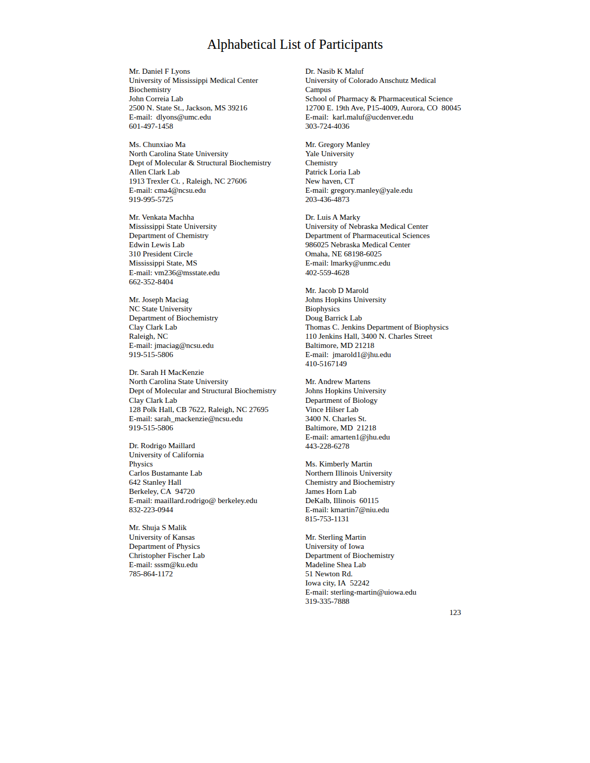Alphabetical List of Participants
Mr. Daniel F Lyons
University of Mississippi Medical Center
Biochemistry
John Correia Lab
2500 N. State St., Jackson, MS 39216
E-mail: dlyons@umc.edu
601-497-1458
Ms. Chunxiao Ma
North Carolina State University
Dept of Molecular & Structural Biochemistry
Allen Clark Lab
1913 Trexler Ct. , Raleigh, NC 27606
E-mail: cma4@ncsu.edu
919-995-5725
Mr. Venkata Machha
Mississippi State University
Department of Chemistry
Edwin Lewis Lab
310 President Circle
Mississippi State, MS
E-mail: vm236@msstate.edu
662-352-8404
Mr. Joseph Maciag
NC State University
Department of Biochemistry
Clay Clark Lab
Raleigh, NC
E-mail: jmaciag@ncsu.edu
919-515-5806
Dr. Sarah H MacKenzie
North Carolina State University
Dept of Molecular and Structural Biochemistry
Clay Clark Lab
128 Polk Hall, CB 7622, Raleigh, NC 27695
E-mail: sarah_mackenzie@ncsu.edu
919-515-5806
Dr. Rodrigo Maillard
University of California
Physics
Carlos Bustamante Lab
642 Stanley Hall
Berkeley, CA 94720
E-mail: maaillard.rodrigo@ berkeley.edu
832-223-0944
Mr. Shuja S Malik
University of Kansas
Department of Physics
Christopher Fischer Lab
E-mail: sssm@ku.edu
785-864-1172
Dr. Nasib K Maluf
University of Colorado Anschutz Medical
Campus
School of Pharmacy & Pharmaceutical Science
12700 E. 19th Ave, P15-4009, Aurora, CO 80045
E-mail: karl.maluf@ucdenver.edu
303-724-4036
Mr. Gregory Manley
Yale University
Chemistry
Patrick Loria Lab
New haven, CT
E-mail: gregory.manley@yale.edu
203-436-4873
Dr. Luis A Marky
University of Nebraska Medical Center
Department of Pharmaceutical Sciences
986025 Nebraska Medical Center
Omaha, NE 68198-6025
E-mail: lmarky@unmc.edu
402-559-4628
Mr. Jacob D Marold
Johns Hopkins University
Biophysics
Doug Barrick Lab
Thomas C. Jenkins Department of Biophysics
110 Jenkins Hall, 3400 N. Charles Street
Baltimore, MD 21218
E-mail: jmarold1@jhu.edu
410-5167149
Mr. Andrew Martens
Johns Hopkins University
Department of Biology
Vince Hilser Lab
3400 N. Charles St.
Baltimore, MD 21218
E-mail: amarten1@jhu.edu
443-228-6278
Ms. Kimberly Martin
Northern Illinois University
Chemistry and Biochemistry
James Horn Lab
DeKalb, Illinois 60115
E-mail: kmartin7@niu.edu
815-753-1131
Mr. Sterling Martin
University of Iowa
Department of Biochemistry
Madeline Shea Lab
51 Newton Rd.
Iowa city, IA 52242
E-mail: sterling-martin@uiowa.edu
319-335-7888
123